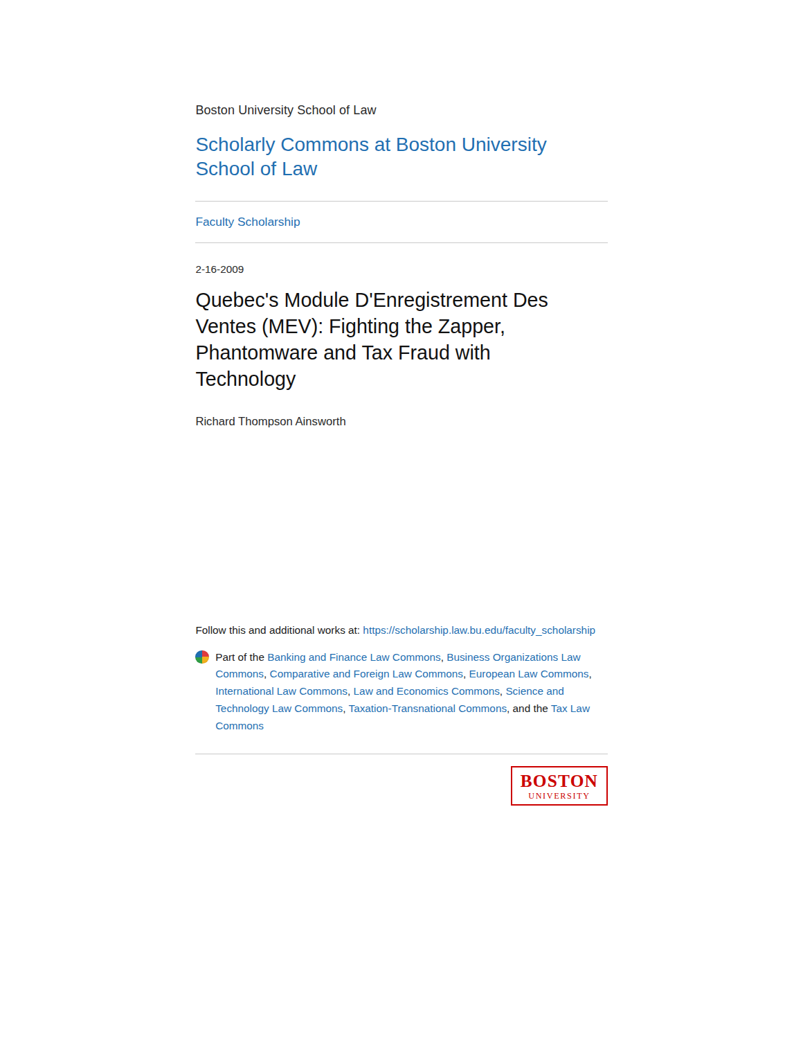Boston University School of Law
Scholarly Commons at Boston University School of Law
Faculty Scholarship
2-16-2009
Quebec's Module D'Enregistrement Des Ventes (MEV): Fighting the Zapper, Phantomware and Tax Fraud with Technology
Richard Thompson Ainsworth
Follow this and additional works at: https://scholarship.law.bu.edu/faculty_scholarship
Part of the Banking and Finance Law Commons, Business Organizations Law Commons, Comparative and Foreign Law Commons, European Law Commons, International Law Commons, Law and Economics Commons, Science and Technology Law Commons, Taxation-Transnational Commons, and the Tax Law Commons
BOSTON
UNIVERSITY